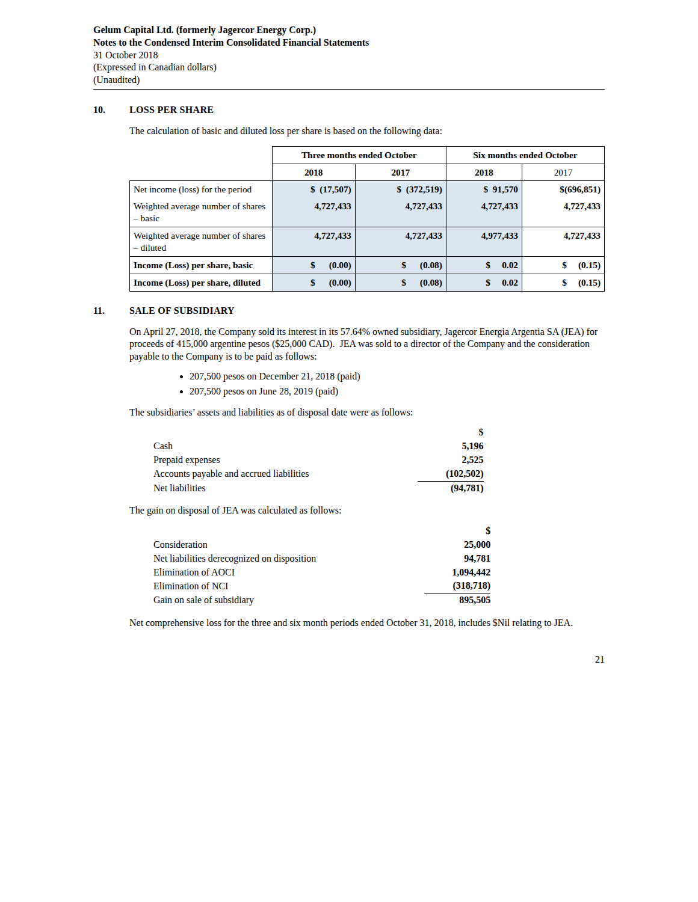Gelum Capital Ltd. (formerly Jagercor Energy Corp.)
Notes to the Condensed Interim Consolidated Financial Statements
31 October 2018
(Expressed in Canadian dollars)
(Unaudited)
10. LOSS PER SHARE
The calculation of basic and diluted loss per share is based on the following data:
| | Three months ended October | Six months ended October |
| | 2018 | 2017 | 2018 | 2017 |
| Net income (loss) for the period | $ (17,507) | $ (372,519) | $ 91,570 | $(696,851) |
| Weighted average number of shares – basic | 4,727,433 | 4,727,433 | 4,727,433 | 4,727,433 |
| Weighted average number of shares – diluted | 4,727,433 | 4,727,433 | 4,977,433 | 4,727,433 |
| Income (Loss) per share, basic | $ (0.00) | $ (0.08) | $ 0.02 | $ (0.15) |
| Income (Loss) per share, diluted | $ (0.00) | $ (0.08) | $ 0.02 | $ (0.15) |
11. SALE OF SUBSIDIARY
On April 27, 2018, the Company sold its interest in its 57.64% owned subsidiary, Jagercor Energia Argentia SA (JEA) for proceeds of 415,000 argentine pesos ($25,000 CAD). JEA was sold to a director of the Company and the consideration payable to the Company is to be paid as follows:
207,500 pesos on December 21, 2018 (paid)
207,500 pesos on June 28, 2019 (paid)
The subsidiaries’ assets and liabilities as of disposal date were as follows:
| | $ |
| Cash | 5,196 |
| Prepaid expenses | 2,525 |
| Accounts payable and accrued liabilities | (102,502) |
| Net liabilities | (94,781) |
The gain on disposal of JEA was calculated as follows:
| | $ |
| Consideration | 25,000 |
| Net liabilities derecognized on disposition | 94,781 |
| Elimination of AOCI | 1,094,442 |
| Elimination of NCI | (318,718) |
| Gain on sale of subsidiary | 895,505 |
Net comprehensive loss for the three and six month periods ended October 31, 2018, includes $Nil relating to JEA.
21